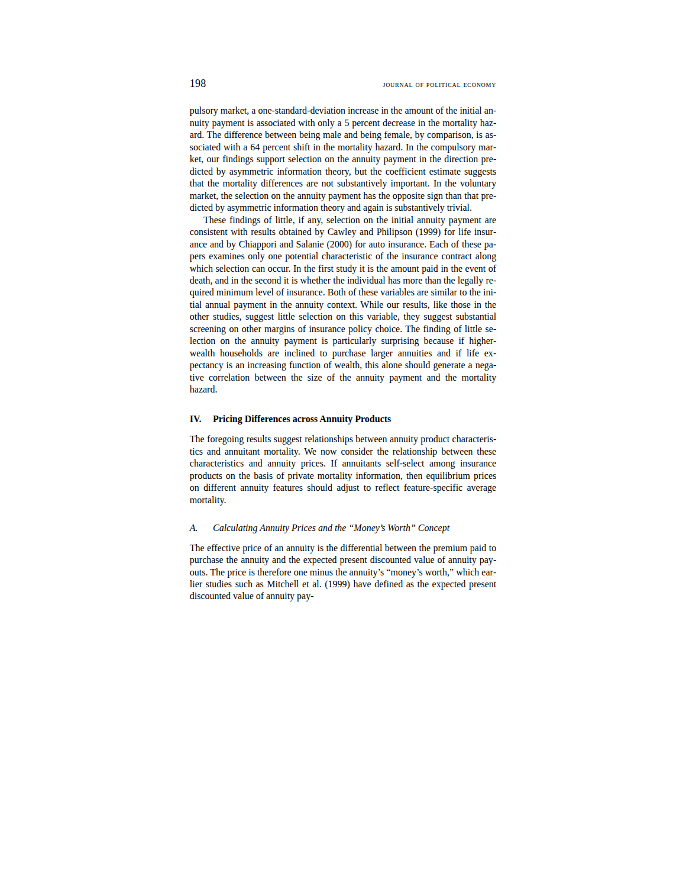198 journal of political economy
pulsory market, a one-standard-deviation increase in the amount of the initial annuity payment is associated with only a 5 percent decrease in the mortality hazard. The difference between being male and being female, by comparison, is associated with a 64 percent shift in the mortality hazard. In the compulsory market, our findings support selection on the annuity payment in the direction predicted by asymmetric information theory, but the coefficient estimate suggests that the mortality differences are not substantively important. In the voluntary market, the selection on the annuity payment has the opposite sign than that predicted by asymmetric information theory and again is substantively trivial.
These findings of little, if any, selection on the initial annuity payment are consistent with results obtained by Cawley and Philipson (1999) for life insurance and by Chiappori and Salanie (2000) for auto insurance. Each of these papers examines only one potential characteristic of the insurance contract along which selection can occur. In the first study it is the amount paid in the event of death, and in the second it is whether the individual has more than the legally required minimum level of insurance. Both of these variables are similar to the initial annual payment in the annuity context. While our results, like those in the other studies, suggest little selection on this variable, they suggest substantial screening on other margins of insurance policy choice. The finding of little selection on the annuity payment is particularly surprising because if higher-wealth households are inclined to purchase larger annuities and if life expectancy is an increasing function of wealth, this alone should generate a negative correlation between the size of the annuity payment and the mortality hazard.
IV. Pricing Differences across Annuity Products
The foregoing results suggest relationships between annuity product characteristics and annuitant mortality. We now consider the relationship between these characteristics and annuity prices. If annuitants self-select among insurance products on the basis of private mortality information, then equilibrium prices on different annuity features should adjust to reflect feature-specific average mortality.
A. Calculating Annuity Prices and the “Money’s Worth” Concept
The effective price of an annuity is the differential between the premium paid to purchase the annuity and the expected present discounted value of annuity payouts. The price is therefore one minus the annuity’s “money’s worth,” which earlier studies such as Mitchell et al. (1999) have defined as the expected present discounted value of annuity pay-